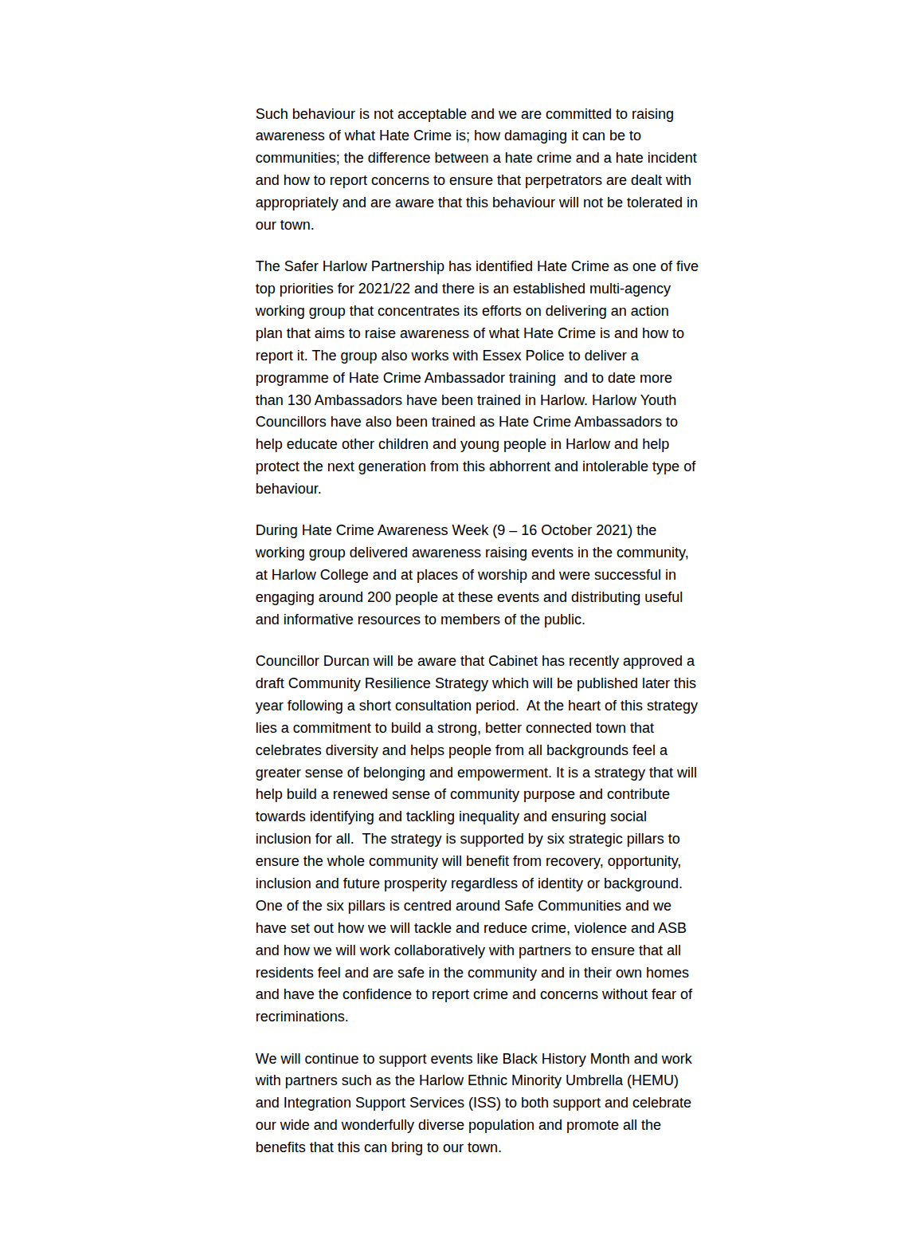Such behaviour is not acceptable and we are committed to raising awareness of what Hate Crime is; how damaging it can be to communities; the difference between a hate crime and a hate incident and how to report concerns to ensure that perpetrators are dealt with appropriately and are aware that this behaviour will not be tolerated in our town.
The Safer Harlow Partnership has identified Hate Crime as one of five top priorities for 2021/22 and there is an established multi-agency working group that concentrates its efforts on delivering an action plan that aims to raise awareness of what Hate Crime is and how to report it. The group also works with Essex Police to deliver a programme of Hate Crime Ambassador training and to date more than 130 Ambassadors have been trained in Harlow. Harlow Youth Councillors have also been trained as Hate Crime Ambassadors to help educate other children and young people in Harlow and help protect the next generation from this abhorrent and intolerable type of behaviour.
During Hate Crime Awareness Week (9 – 16 October 2021) the working group delivered awareness raising events in the community, at Harlow College and at places of worship and were successful in engaging around 200 people at these events and distributing useful and informative resources to members of the public.
Councillor Durcan will be aware that Cabinet has recently approved a draft Community Resilience Strategy which will be published later this year following a short consultation period. At the heart of this strategy lies a commitment to build a strong, better connected town that celebrates diversity and helps people from all backgrounds feel a greater sense of belonging and empowerment. It is a strategy that will help build a renewed sense of community purpose and contribute towards identifying and tackling inequality and ensuring social inclusion for all. The strategy is supported by six strategic pillars to ensure the whole community will benefit from recovery, opportunity, inclusion and future prosperity regardless of identity or background. One of the six pillars is centred around Safe Communities and we have set out how we will tackle and reduce crime, violence and ASB and how we will work collaboratively with partners to ensure that all residents feel and are safe in the community and in their own homes and have the confidence to report crime and concerns without fear of recriminations.
We will continue to support events like Black History Month and work with partners such as the Harlow Ethnic Minority Umbrella (HEMU) and Integration Support Services (ISS) to both support and celebrate our wide and wonderfully diverse population and promote all the benefits that this can bring to our town.